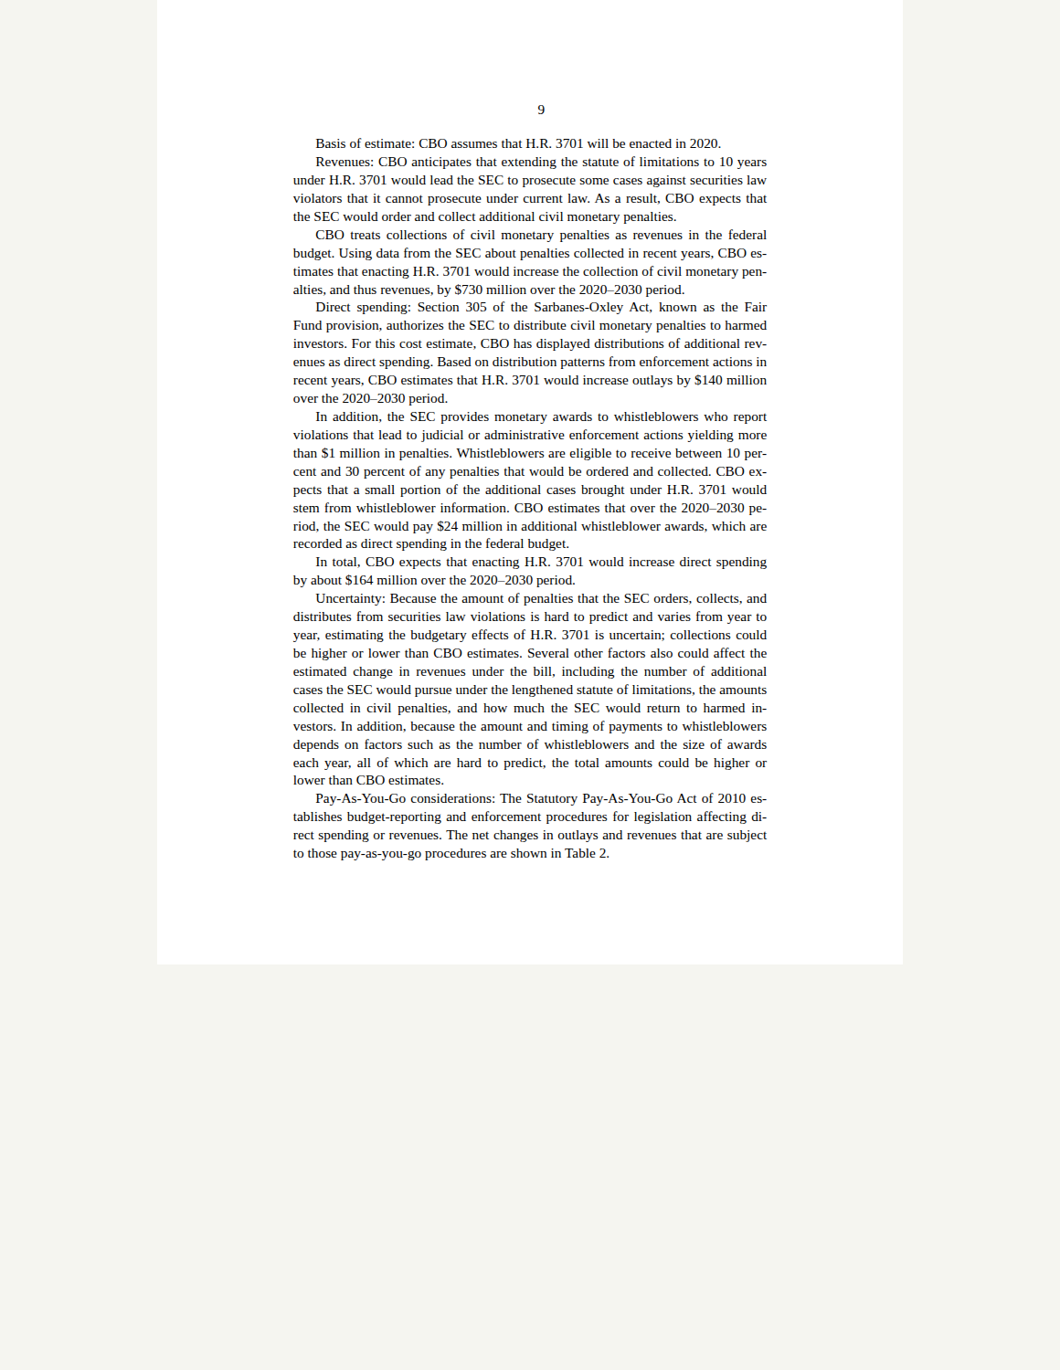9
Basis of estimate: CBO assumes that H.R. 3701 will be enacted in 2020.
Revenues: CBO anticipates that extending the statute of limitations to 10 years under H.R. 3701 would lead the SEC to prosecute some cases against securities law violators that it cannot prosecute under current law. As a result, CBO expects that the SEC would order and collect additional civil monetary penalties.
CBO treats collections of civil monetary penalties as revenues in the federal budget. Using data from the SEC about penalties collected in recent years, CBO estimates that enacting H.R. 3701 would increase the collection of civil monetary penalties, and thus revenues, by $730 million over the 2020–2030 period.
Direct spending: Section 305 of the Sarbanes-Oxley Act, known as the Fair Fund provision, authorizes the SEC to distribute civil monetary penalties to harmed investors. For this cost estimate, CBO has displayed distributions of additional revenues as direct spending. Based on distribution patterns from enforcement actions in recent years, CBO estimates that H.R. 3701 would increase outlays by $140 million over the 2020–2030 period.
In addition, the SEC provides monetary awards to whistleblowers who report violations that lead to judicial or administrative enforcement actions yielding more than $1 million in penalties. Whistleblowers are eligible to receive between 10 percent and 30 percent of any penalties that would be ordered and collected. CBO expects that a small portion of the additional cases brought under H.R. 3701 would stem from whistleblower information. CBO estimates that over the 2020–2030 period, the SEC would pay $24 million in additional whistleblower awards, which are recorded as direct spending in the federal budget.
In total, CBO expects that enacting H.R. 3701 would increase direct spending by about $164 million over the 2020–2030 period.
Uncertainty: Because the amount of penalties that the SEC orders, collects, and distributes from securities law violations is hard to predict and varies from year to year, estimating the budgetary effects of H.R. 3701 is uncertain; collections could be higher or lower than CBO estimates. Several other factors also could affect the estimated change in revenues under the bill, including the number of additional cases the SEC would pursue under the lengthened statute of limitations, the amounts collected in civil penalties, and how much the SEC would return to harmed investors. In addition, because the amount and timing of payments to whistleblowers depends on factors such as the number of whistleblowers and the size of awards each year, all of which are hard to predict, the total amounts could be higher or lower than CBO estimates.
Pay-As-You-Go considerations: The Statutory Pay-As-You-Go Act of 2010 establishes budget-reporting and enforcement procedures for legislation affecting direct spending or revenues. The net changes in outlays and revenues that are subject to those pay-as-you-go procedures are shown in Table 2.